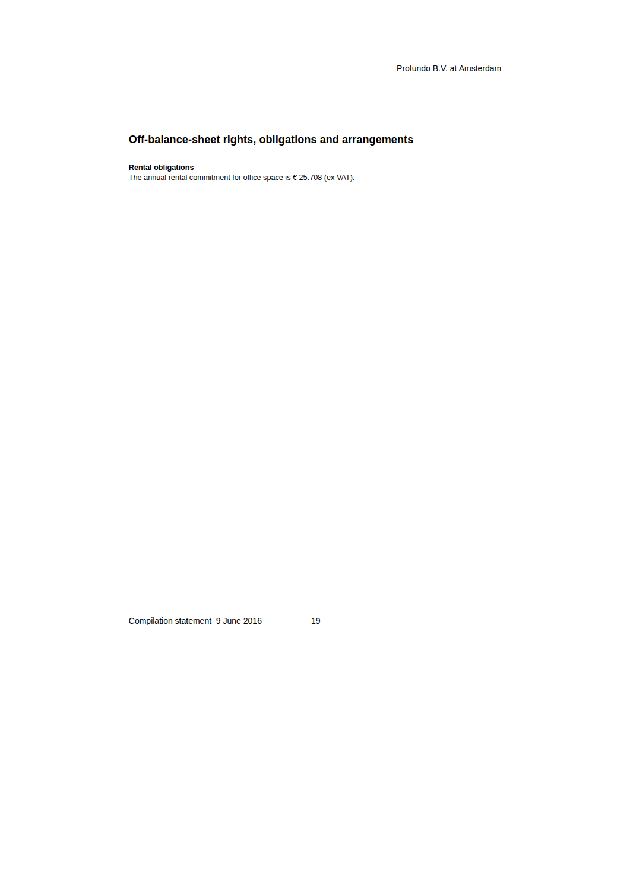Profundo B.V. at Amsterdam
Off-balance-sheet rights, obligations and arrangements
Rental obligations
The annual rental commitment for office space is € 25.708 (ex VAT).
Compilation statement 9 June 2016 19